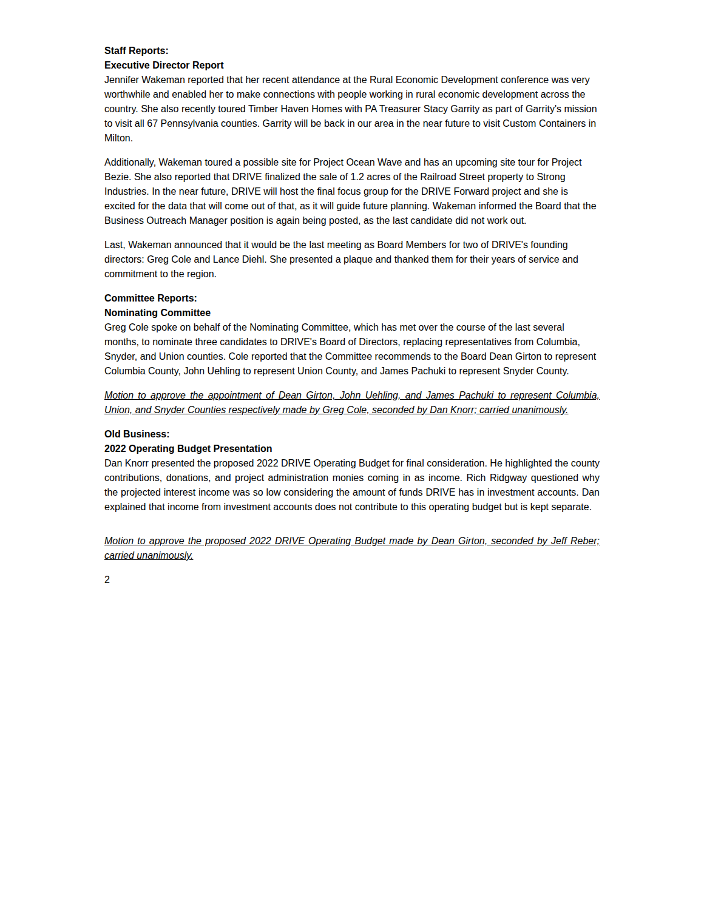Staff Reports:
Executive Director Report
Jennifer Wakeman reported that her recent attendance at the Rural Economic Development conference was very worthwhile and enabled her to make connections with people working in rural economic development across the country. She also recently toured Timber Haven Homes with PA Treasurer Stacy Garrity as part of Garrity's mission to visit all 67 Pennsylvania counties. Garrity will be back in our area in the near future to visit Custom Containers in Milton.
Additionally, Wakeman toured a possible site for Project Ocean Wave and has an upcoming site tour for Project Bezie. She also reported that DRIVE finalized the sale of 1.2 acres of the Railroad Street property to Strong Industries. In the near future, DRIVE will host the final focus group for the DRIVE Forward project and she is excited for the data that will come out of that, as it will guide future planning. Wakeman informed the Board that the Business Outreach Manager position is again being posted, as the last candidate did not work out.
Last, Wakeman announced that it would be the last meeting as Board Members for two of DRIVE's founding directors: Greg Cole and Lance Diehl. She presented a plaque and thanked them for their years of service and commitment to the region.
Committee Reports:
Nominating Committee
Greg Cole spoke on behalf of the Nominating Committee, which has met over the course of the last several months, to nominate three candidates to DRIVE's Board of Directors, replacing representatives from Columbia, Snyder, and Union counties. Cole reported that the Committee recommends to the Board Dean Girton to represent Columbia County, John Uehling to represent Union County, and James Pachuki to represent Snyder County.
Motion to approve the appointment of Dean Girton, John Uehling, and James Pachuki to represent Columbia, Union, and Snyder Counties respectively made by Greg Cole, seconded by Dan Knorr; carried unanimously.
Old Business:
2022 Operating Budget Presentation
Dan Knorr presented the proposed 2022 DRIVE Operating Budget for final consideration. He highlighted the county contributions, donations, and project administration monies coming in as income. Rich Ridgway questioned why the projected interest income was so low considering the amount of funds DRIVE has in investment accounts. Dan explained that income from investment accounts does not contribute to this operating budget but is kept separate.
Motion to approve the proposed 2022 DRIVE Operating Budget made by Dean Girton, seconded by Jeff Reber; carried unanimously.
2